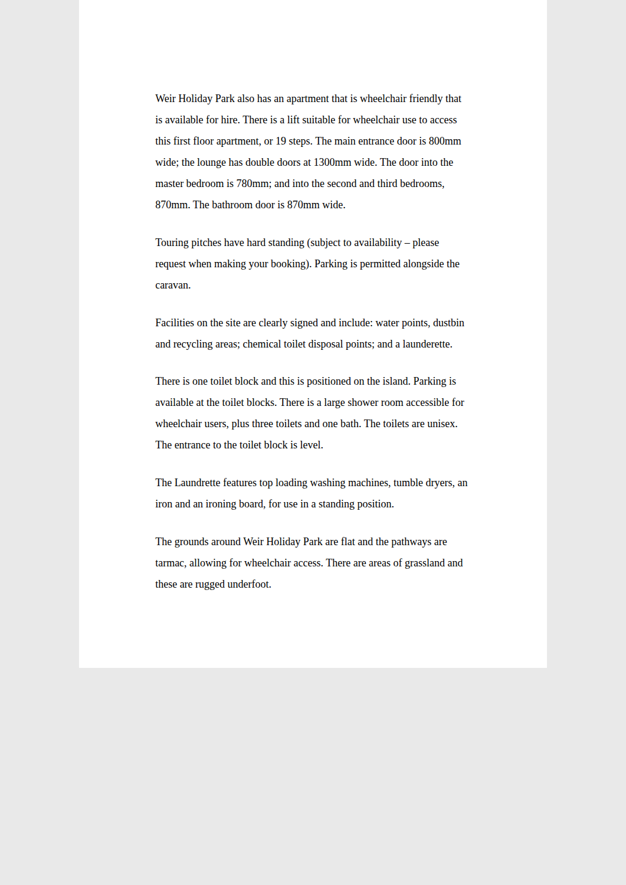Weir Holiday Park also has an apartment that is wheelchair friendly that is available for hire. There is a lift suitable for wheelchair use to access this first floor apartment, or 19 steps. The main entrance door is 800mm wide; the lounge has double doors at 1300mm wide. The door into the master bedroom is 780mm; and into the second and third bedrooms, 870mm. The bathroom door is 870mm wide.
Touring pitches have hard standing (subject to availability – please request when making your booking). Parking is permitted alongside the caravan.
Facilities on the site are clearly signed and include: water points, dustbin and recycling areas; chemical toilet disposal points; and a launderette.
There is one toilet block and this is positioned on the island. Parking is available at the toilet blocks. There is a large shower room accessible for wheelchair users, plus three toilets and one bath. The toilets are unisex. The entrance to the toilet block is level.
The Laundrette features top loading washing machines, tumble dryers, an iron and an ironing board, for use in a standing position.
The grounds around Weir Holiday Park are flat and the pathways are tarmac, allowing for wheelchair access. There are areas of grassland and these are rugged underfoot.